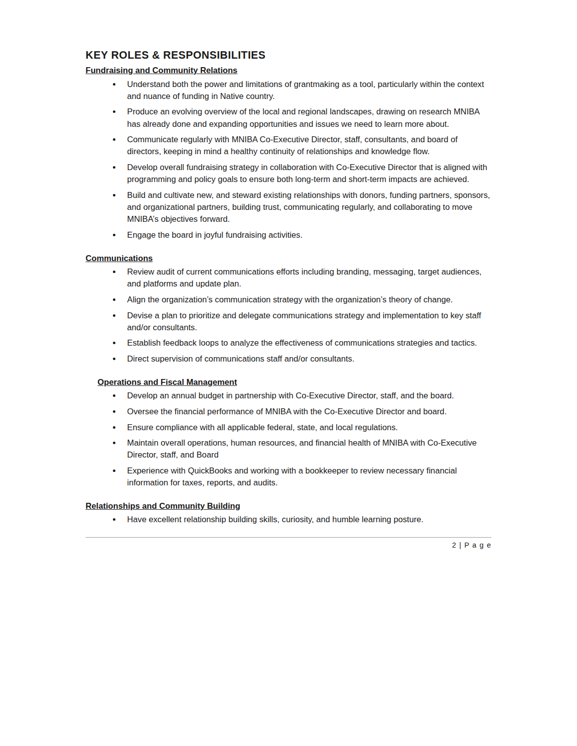KEY ROLES & RESPONSIBILITIES
Fundraising and Community Relations
Understand both the power and limitations of grantmaking as a tool, particularly within the context and nuance of funding in Native country.
Produce an evolving overview of the local and regional landscapes, drawing on research MNIBA has already done and expanding opportunities and issues we need to learn more about.
Communicate regularly with MNIBA Co-Executive Director, staff, consultants, and board of directors, keeping in mind a healthy continuity of relationships and knowledge flow.
Develop overall fundraising strategy in collaboration with Co-Executive Director that is aligned with programming and policy goals to ensure both long-term and short-term impacts are achieved.
Build and cultivate new, and steward existing relationships with donors, funding partners, sponsors, and organizational partners, building trust, communicating regularly, and collaborating to move MNIBA’s objectives forward.
Engage the board in joyful fundraising activities.
Communications
Review audit of current communications efforts including branding, messaging, target audiences, and platforms and update plan.
Align the organization’s communication strategy with the organization’s theory of change.
Devise a plan to prioritize and delegate communications strategy and implementation to key staff and/or consultants.
Establish feedback loops to analyze the effectiveness of communications strategies and tactics.
Direct supervision of communications staff and/or consultants.
Operations and Fiscal Management
Develop an annual budget in partnership with Co-Executive Director, staff, and the board.
Oversee the financial performance of MNIBA with the Co-Executive Director and board.
Ensure compliance with all applicable federal, state, and local regulations.
Maintain overall operations, human resources, and financial health of MNIBA with Co-Executive Director, staff, and Board
Experience with QuickBooks and working with a bookkeeper to review necessary financial information for taxes, reports, and audits.
Relationships and Community Building
Have excellent relationship building skills, curiosity, and humble learning posture.
2 | P a g e